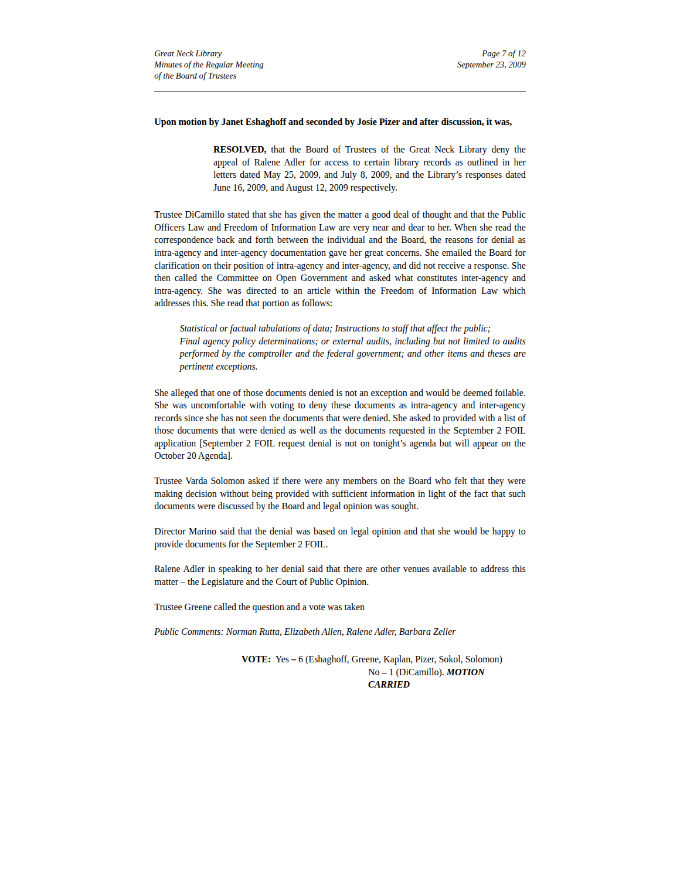Great Neck Library
Minutes of the Regular Meeting
of the Board of Trustees
Page 7 of 12
September 23, 2009
Upon motion by Janet Eshaghoff and seconded by Josie Pizer and after discussion, it was,
RESOLVED, that the Board of Trustees of the Great Neck Library deny the appeal of Ralene Adler for access to certain library records as outlined in her letters dated May 25, 2009, and July 8, 2009, and the Library’s responses dated June 16, 2009, and August 12, 2009 respectively.
Trustee DiCamillo stated that she has given the matter a good deal of thought and that the Public Officers Law and Freedom of Information Law are very near and dear to her. When she read the correspondence back and forth between the individual and the Board, the reasons for denial as intra-agency and inter-agency documentation gave her great concerns. She emailed the Board for clarification on their position of intra-agency and inter-agency, and did not receive a response. She then called the Committee on Open Government and asked what constitutes inter-agency and intra-agency. She was directed to an article within the Freedom of Information Law which addresses this. She read that portion as follows:
Statistical or factual tabulations of data; Instructions to staff that affect the public; Final agency policy determinations; or external audits, including but not limited to audits performed by the comptroller and the federal government; and other items and theses are pertinent exceptions.
She alleged that one of those documents denied is not an exception and would be deemed foilable. She was uncomfortable with voting to deny these documents as intra-agency and inter-agency records since she has not seen the documents that were denied. She asked to provided with a list of those documents that were denied as well as the documents requested in the September 2 FOIL application [September 2 FOIL request denial is not on tonight’s agenda but will appear on the October 20 Agenda].
Trustee Varda Solomon asked if there were any members on the Board who felt that they were making decision without being provided with sufficient information in light of the fact that such documents were discussed by the Board and legal opinion was sought.
Director Marino said that the denial was based on legal opinion and that she would be happy to provide documents for the September 2 FOIL.
Ralene Adler in speaking to her denial said that there are other venues available to address this matter – the Legislature and the Court of Public Opinion.
Trustee Greene called the question and a vote was taken
Public Comments: Norman Rutta, Elizabeth Allen, Ralene Adler, Barbara Zeller
VOTE: Yes – 6 (Eshaghoff, Greene, Kaplan, Pizer, Sokol, Solomon)
No – 1 (DiCamillo). MOTION CARRIED